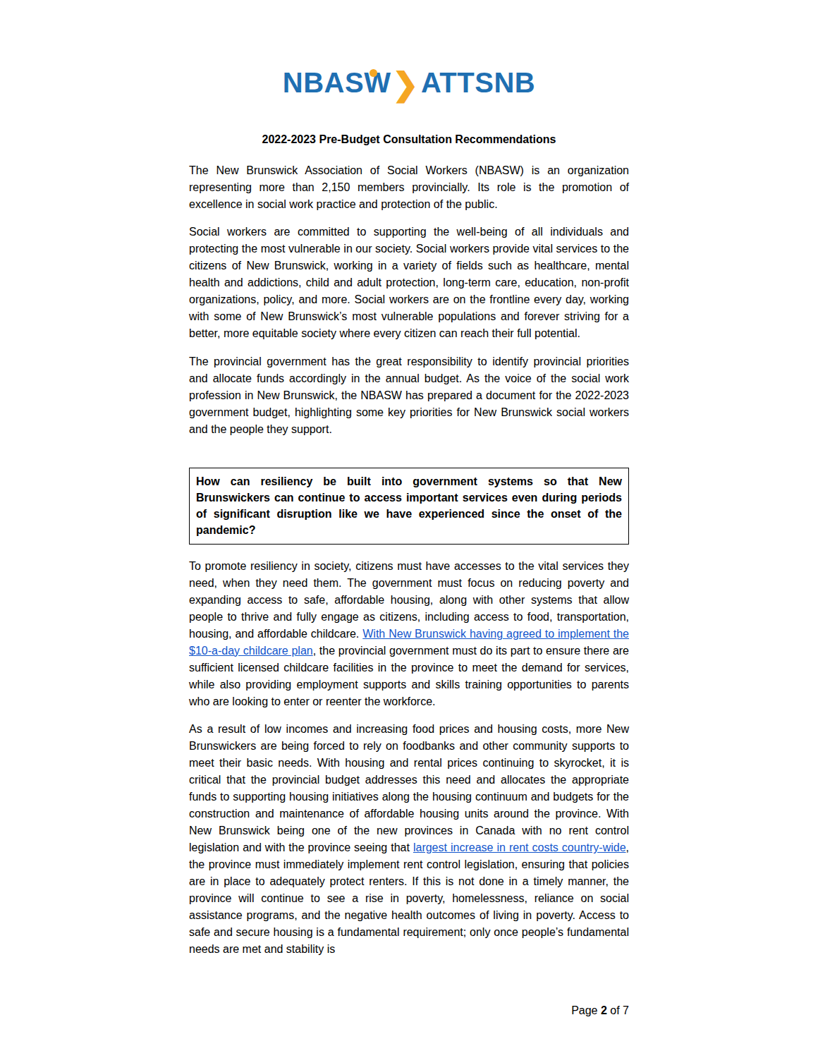NBASW ❯ATTSNB
2022-2023 Pre-Budget Consultation Recommendations
The New Brunswick Association of Social Workers (NBASW) is an organization representing more than 2,150 members provincially. Its role is the promotion of excellence in social work practice and protection of the public.
Social workers are committed to supporting the well-being of all individuals and protecting the most vulnerable in our society. Social workers provide vital services to the citizens of New Brunswick, working in a variety of fields such as healthcare, mental health and addictions, child and adult protection, long-term care, education, non-profit organizations, policy, and more. Social workers are on the frontline every day, working with some of New Brunswick’s most vulnerable populations and forever striving for a better, more equitable society where every citizen can reach their full potential.
The provincial government has the great responsibility to identify provincial priorities and allocate funds accordingly in the annual budget. As the voice of the social work profession in New Brunswick, the NBASW has prepared a document for the 2022-2023 government budget, highlighting some key priorities for New Brunswick social workers and the people they support.
How can resiliency be built into government systems so that New Brunswickers can continue to access important services even during periods of significant disruption like we have experienced since the onset of the pandemic?
To promote resiliency in society, citizens must have accesses to the vital services they need, when they need them. The government must focus on reducing poverty and expanding access to safe, affordable housing, along with other systems that allow people to thrive and fully engage as citizens, including access to food, transportation, housing, and affordable childcare. With New Brunswick having agreed to implement the $10-a-day childcare plan, the provincial government must do its part to ensure there are sufficient licensed childcare facilities in the province to meet the demand for services, while also providing employment supports and skills training opportunities to parents who are looking to enter or reenter the workforce.
As a result of low incomes and increasing food prices and housing costs, more New Brunswickers are being forced to rely on foodbanks and other community supports to meet their basic needs. With housing and rental prices continuing to skyrocket, it is critical that the provincial budget addresses this need and allocates the appropriate funds to supporting housing initiatives along the housing continuum and budgets for the construction and maintenance of affordable housing units around the province. With New Brunswick being one of the new provinces in Canada with no rent control legislation and with the province seeing that largest increase in rent costs country-wide, the province must immediately implement rent control legislation, ensuring that policies are in place to adequately protect renters. If this is not done in a timely manner, the province will continue to see a rise in poverty, homelessness, reliance on social assistance programs, and the negative health outcomes of living in poverty. Access to safe and secure housing is a fundamental requirement; only once people’s fundamental needs are met and stability is
Page 2 of 7